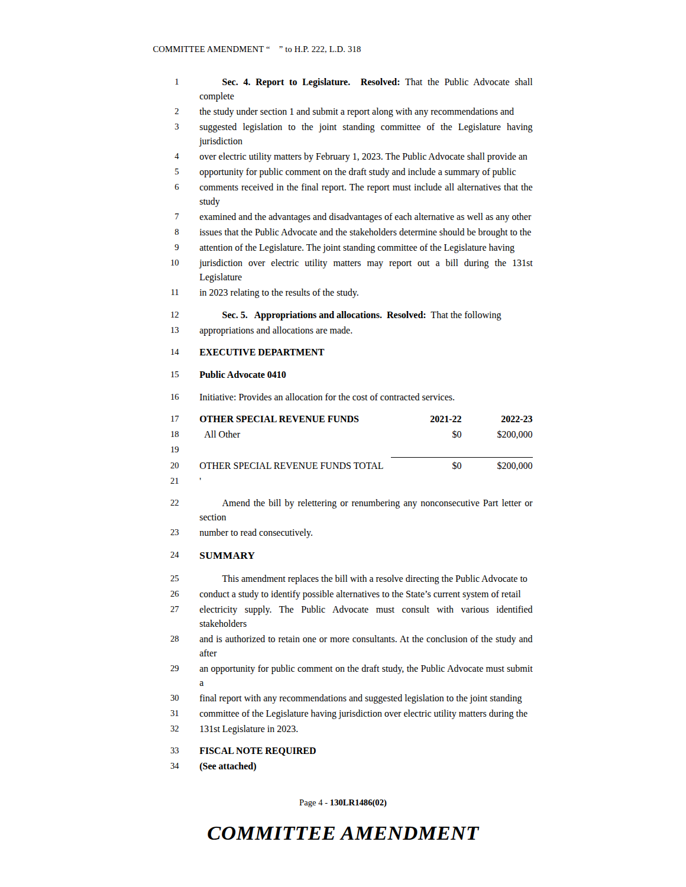COMMITTEE AMENDMENT “ ” to H.P. 222, L.D. 318
| 1 | Sec. 4. Report to Legislature. Resolved: That the Public Advocate shall complete |
| 2 | the study under section 1 and submit a report along with any recommendations and |
| 3 | suggested legislation to the joint standing committee of the Legislature having jurisdiction |
| 4 | over electric utility matters by February 1, 2023. The Public Advocate shall provide an |
| 5 | opportunity for public comment on the draft study and include a summary of public |
| 6 | comments received in the final report. The report must include all alternatives that the study |
| 7 | examined and the advantages and disadvantages of each alternative as well as any other |
| 8 | issues that the Public Advocate and the stakeholders determine should be brought to the |
| 9 | attention of the Legislature. The joint standing committee of the Legislature having |
| 10 | jurisdiction over electric utility matters may report out a bill during the 131st Legislature |
| 11 | in 2023 relating to the results of the study. |
| 12 | Sec. 5. Appropriations and allocations. Resolved: That the following |
| 13 | appropriations and allocations are made. |
| 14 | EXECUTIVE DEPARTMENT |
| 15 | Public Advocate 0410 |
| 16 | Initiative: Provides an allocation for the cost of contracted services. |
| 17 | / OTHER SPECIAL REVENUE FUNDS / 2021-22 / 2022-23 / |
| 18 | / All Other / $0 / $200,000 / |
| 19 | |
| 20 | / OTHER SPECIAL REVENUE FUNDS TOTAL / $0 / $200,000 / |
| 21 | ' |
| 22 | Amend the bill by relettering or renumbering any nonconsecutive Part letter or section |
| 23 | number to read consecutively. |
| 24 | SUMMARY |
| 25 | This amendment replaces the bill with a resolve directing the Public Advocate to |
| 26 | conduct a study to identify possible alternatives to the State’s current system of retail |
| 27 | electricity supply. The Public Advocate must consult with various identified stakeholders |
| 28 | and is authorized to retain one or more consultants. At the conclusion of the study and after |
| 29 | an opportunity for public comment on the draft study, the Public Advocate must submit a |
| 30 | final report with any recommendations and suggested legislation to the joint standing |
| 31 | committee of the Legislature having jurisdiction over electric utility matters during the |
| 32 | 131st Legislature in 2023. |
| 33 | FISCAL NOTE REQUIRED |
| 34 | (See attached) |
Page 4 - 130LR1486(02)
COMMITTEE AMENDMENT